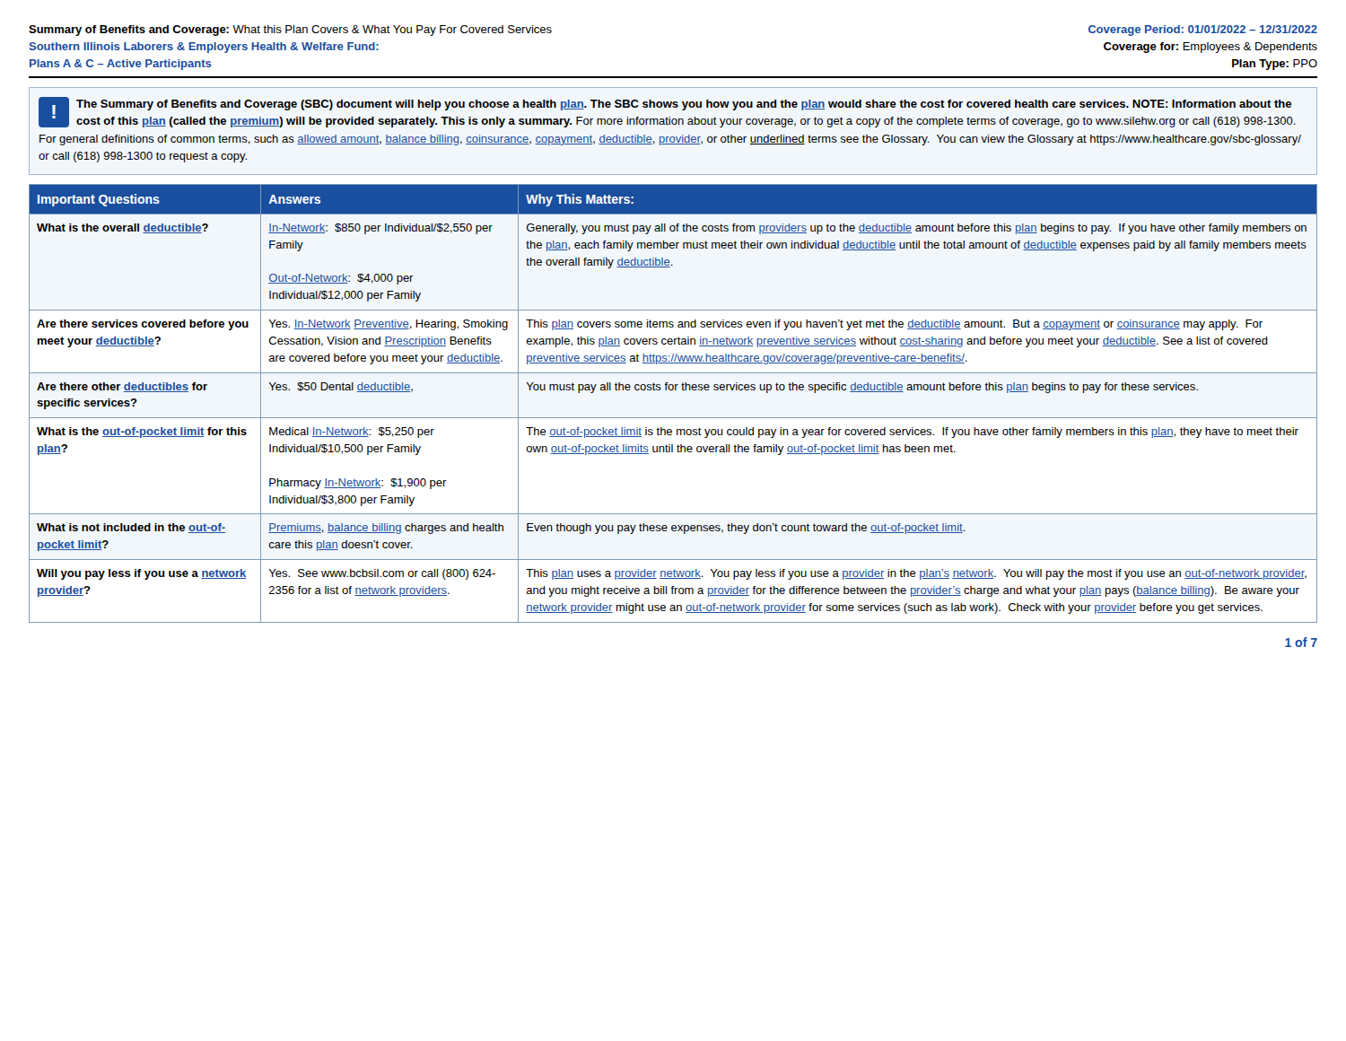Summary of Benefits and Coverage: What this Plan Covers & What You Pay For Covered Services
Southern Illinois Laborers & Employers Health & Welfare Fund:
Plans A & C – Active Participants
Coverage Period: 01/01/2022 – 12/31/2022
Coverage for: Employees & Dependents
Plan Type: PPO
!
The Summary of Benefits and Coverage (SBC) document will help you choose a health plan. The SBC shows you how you and the plan would share the cost for covered health care services. NOTE: Information about the cost of this plan (called the premium) will be provided separately. This is only a summary. For more information about your coverage, or to get a copy of the complete terms of coverage, go to www.silehw.org or call (618) 998-1300. For general definitions of common terms, such as allowed amount, balance billing, coinsurance, copayment, deductible, provider, or other underlined terms see the Glossary. You can view the Glossary at https://www.healthcare.gov/sbc-glossary/ or call (618) 998-1300 to request a copy.
| Important Questions | Answers | Why This Matters: |
| --- | --- | --- |
| What is the overall deductible ? | In-Network : $850 per Individual/$2,550 per Family Out-of-Network : $4,000 per Individual/$12,000 per Family | Generally, you must pay all of the costs from providers up to the deductible amount before this plan begins to pay. If you have other family members on the plan , each family member must meet their own individual deductible until the total amount of deductible expenses paid by all family members meets the overall family deductible . |
| Are there services covered before you meet your deductible ? | Yes. In-Network Preventive , Hearing, Smoking Cessation, Vision and Prescription Benefits are covered before you meet your deductible . | This plan covers some items and services even if you haven’t yet met the deductible amount. But a copayment or coinsurance may apply. For example, this plan covers certain in-network preventive services without cost-sharing and before you meet your deductible . See a list of covered preventive services at https://www.healthcare.gov/coverage/preventive-care-benefits/ . |
| Are there other deductibles for specific services? | Yes. $50 Dental deductible , | You must pay all the costs for these services up to the specific deductible amount before this plan begins to pay for these services. |
| What is the out-of-pocket limit for this plan ? | Medical In-Network : $5,250 per Individual/$10,500 per Family Pharmacy In-Network : $1,900 per Individual/$3,800 per Family | The out-of-pocket limit is the most you could pay in a year for covered services. If you have other family members in this plan , they have to meet their own out-of-pocket limits until the overall the family out-of-pocket limit has been met. |
| What is not included in the out-of-pocket limit ? | Premiums , balance billing charges and health care this plan doesn’t cover. | Even though you pay these expenses, they don’t count toward the out-of-pocket limit . |
| Will you pay less if you use a network provider ? | Yes. See www.bcbsil.com or call (800) 624-2356 for a list of network providers . | This plan uses a provider network . You pay less if you use a provider in the plan’s network . You will pay the most if you use an out-of-network provider , and you might receive a bill from a provider for the difference between the provider’s charge and what your plan pays ( balance billing ). Be aware your network provider might use an out-of-network provider for some services (such as lab work). Check with your provider before you get services. |
1 of 7